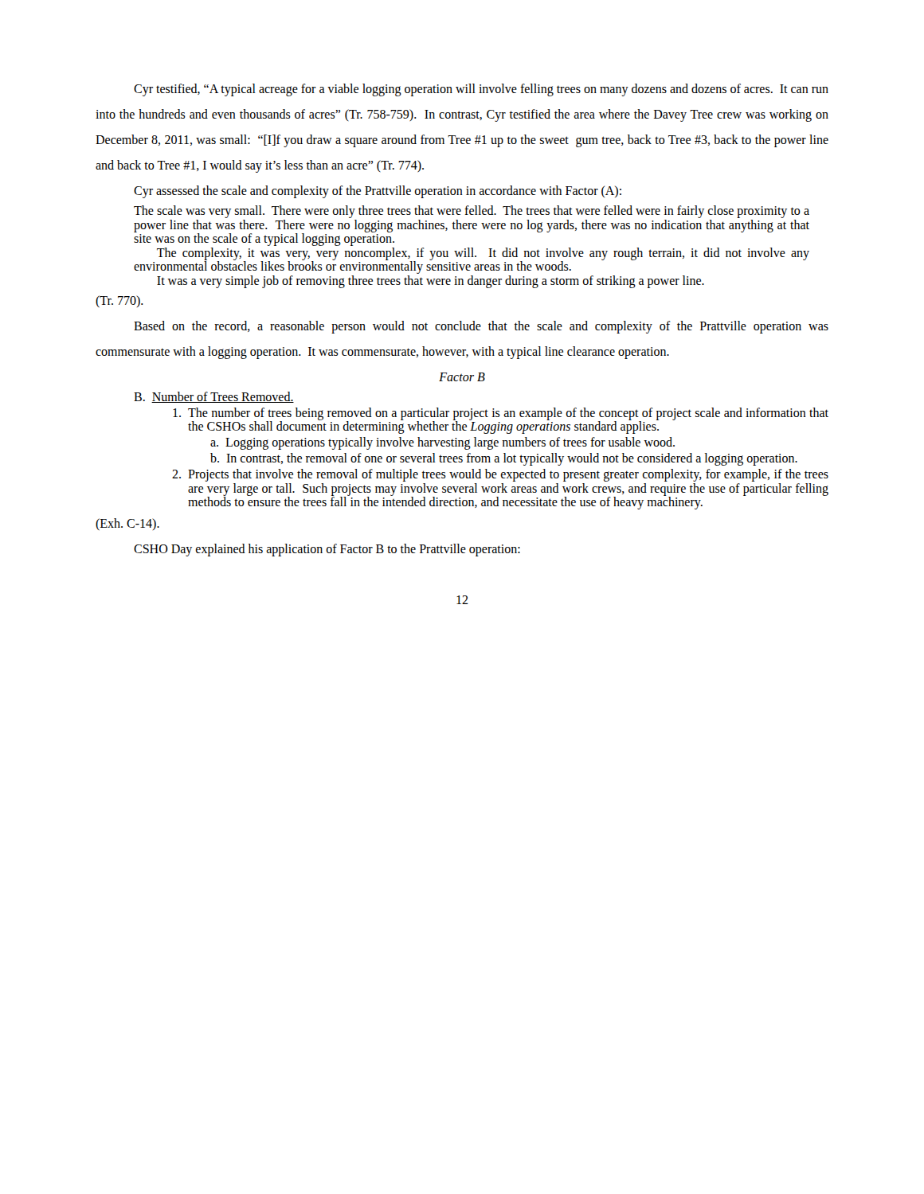Cyr testified, “A typical acreage for a viable logging operation will involve felling trees on many dozens and dozens of acres. It can run into the hundreds and even thousands of acres” (Tr. 758-759). In contrast, Cyr testified the area where the Davey Tree crew was working on December 8, 2011, was small: “[I]f you draw a square around from Tree #1 up to the sweet gum tree, back to Tree #3, back to the power line and back to Tree #1, I would say it’s less than an acre” (Tr. 774).
Cyr assessed the scale and complexity of the Prattville operation in accordance with Factor (A):
The scale was very small. There were only three trees that were felled. The trees that were felled were in fairly close proximity to a power line that was there. There were no logging machines, there were no log yards, there was no indication that anything at that site was on the scale of a typical logging operation.
The complexity, it was very, very noncomplex, if you will. It did not involve any rough terrain, it did not involve any environmental obstacles likes brooks or environmentally sensitive areas in the woods.
It was a very simple job of removing three trees that were in danger during a storm of striking a power line.
(Tr. 770).
Based on the record, a reasonable person would not conclude that the scale and complexity of the Prattville operation was commensurate with a logging operation. It was commensurate, however, with a typical line clearance operation.
Factor B
B.
Number of Trees Removed.
1.
The number of trees being removed on a particular project is an example of the concept of project scale and information that the CSHOs shall document in determining whether the Logging operations standard applies.
a.
Logging operations typically involve harvesting large numbers of trees for usable wood.
b.
In contrast, the removal of one or several trees from a lot typically would not be considered a logging operation.
2.
Projects that involve the removal of multiple trees would be expected to present greater complexity, for example, if the trees are very large or tall. Such projects may involve several work areas and work crews, and require the use of particular felling methods to ensure the trees fall in the intended direction, and necessitate the use of heavy machinery.
(Exh. C-14).
CSHO Day explained his application of Factor B to the Prattville operation:
12